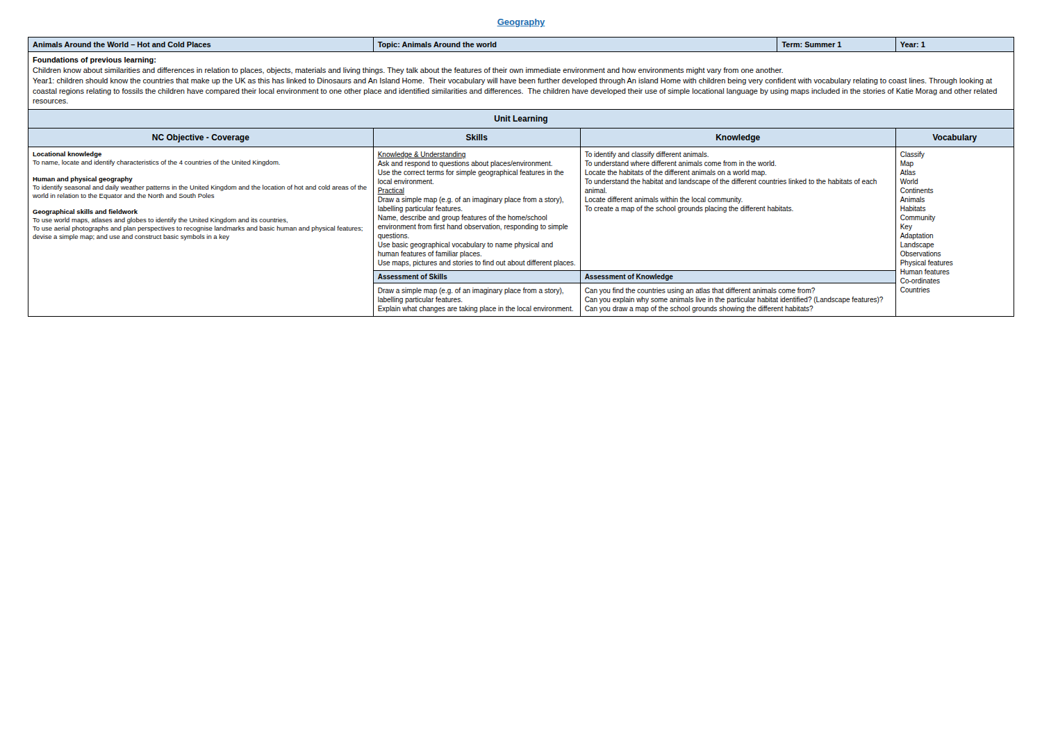Geography
| Animals Around the World – Hot and Cold Places | Topic: Animals Around the world | Term: Summer 1 | Year: 1 |
| Foundations of previous learning: Children know about similarities and differences in relation to places, objects, materials and living things. They talk about the features of their own immediate environment and how environments might vary from one another. Year1: children should know the countries that make up the UK as this has linked to Dinosaurs and An Island Home. Their vocabulary will have been further developed through An island Home with children being very confident with vocabulary relating to coast lines. Through looking at coastal regions relating to fossils the children have compared their local environment to one other place and identified similarities and differences. The children have developed their use of simple locational language by using maps included in the stories of Katie Morag and other related resources. |
| Unit Learning |
| NC Objective - Coverage | Skills | Knowledge | Vocabulary |
| Locational knowledge To name, locate and identify characteristics of the 4 countries of the United Kingdom. Human and physical geography To identify seasonal and daily weather patterns in the United Kingdom and the location of hot and cold areas of the world in relation to the Equator and the North and South Poles Geographical skills and fieldwork To use world maps, atlases and globes to identify the United Kingdom and its countries, To use aerial photographs and plan perspectives to recognise landmarks and basic human and physical features; devise a simple map; and use and construct basic symbols in a key | Knowledge & Understanding Ask and respond to questions about places/environment. Use the correct terms for simple geographical features in the local environment. Practical Draw a simple map (e.g. of an imaginary place from a story), labelling particular features. Name, describe and group features of the home/school environment from first hand observation, responding to simple questions. Use basic geographical vocabulary to name physical and human features of familiar places. Use maps, pictures and stories to find out about different places. | To identify and classify different animals. To understand where different animals come from in the world. Locate the habitats of the different animals on a world map. To understand the habitat and landscape of the different countries linked to the habitats of each animal. Locate different animals within the local community. To create a map of the school grounds placing the different habitats. | Classify Map Atlas World Continents Animals Habitats Community Key Adaptation Landscape Observations Physical features Human features Co-ordinates Countries |
| Assessment of Skills | Assessment of Knowledge |
| Draw a simple map (e.g. of an imaginary place from a story), labelling particular features. Explain what changes are taking place in the local environment. | Can you find the countries using an atlas that different animals come from? Can you explain why some animals live in the particular habitat identified? (Landscape features)? Can you draw a map of the school grounds showing the different habitats? |